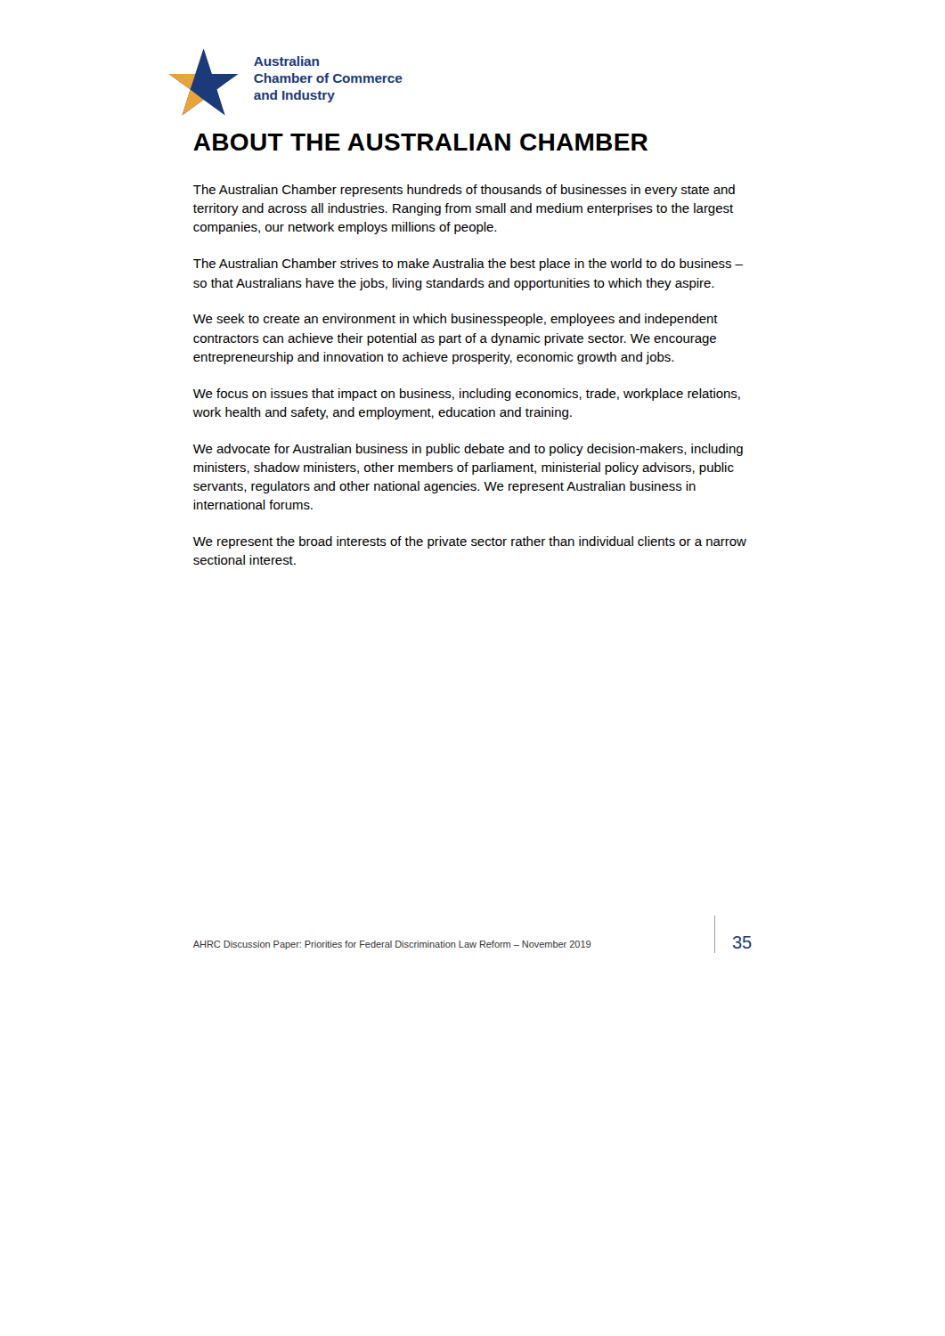Australian
Chamber of Commerce
and Industry
ABOUT THE AUSTRALIAN CHAMBER
The Australian Chamber represents hundreds of thousands of businesses in every state and territory and across all industries. Ranging from small and medium enterprises to the largest companies, our network employs millions of people.
The Australian Chamber strives to make Australia the best place in the world to do business – so that Australians have the jobs, living standards and opportunities to which they aspire.
We seek to create an environment in which businesspeople, employees and independent contractors can achieve their potential as part of a dynamic private sector. We encourage entrepreneurship and innovation to achieve prosperity, economic growth and jobs.
We focus on issues that impact on business, including economics, trade, workplace relations, work health and safety, and employment, education and training.
We advocate for Australian business in public debate and to policy decision-makers, including ministers, shadow ministers, other members of parliament, ministerial policy advisors, public servants, regulators and other national agencies. We represent Australian business in international forums.
We represent the broad interests of the private sector rather than individual clients or a narrow sectional interest.
AHRC Discussion Paper: Priorities for Federal Discrimination Law Reform – November 2019
35